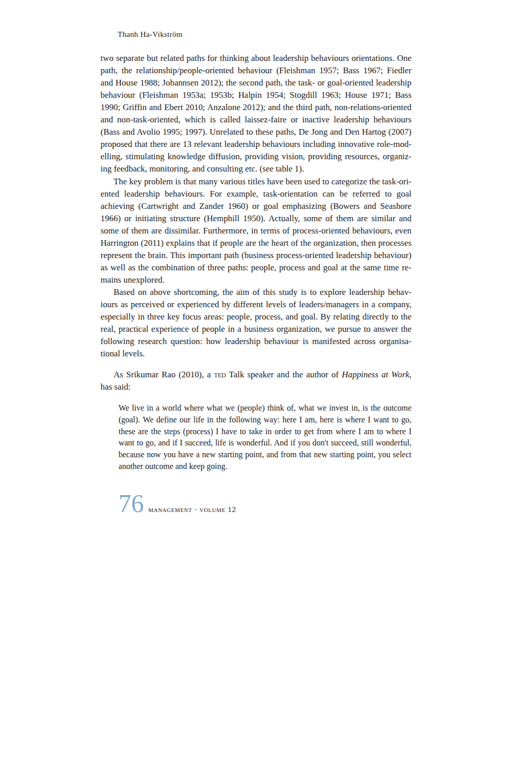Thanh Ha-Vikström
two separate but related paths for thinking about leadership behaviours orientations. One path, the relationship/people-oriented behaviour (Fleishman 1957; Bass 1967; Fiedler and House 1988; Johannsen 2012); the second path, the task- or goal-oriented leadership behaviour (Fleishman 1953a; 1953b; Halpin 1954; Stogdill 1963; House 1971; Bass 1990; Griffin and Ebert 2010; Anzalone 2012); and the third path, non-relations-oriented and non-task-oriented, which is called laissez-faire or inactive leadership behaviours (Bass and Avolio 1995; 1997). Unrelated to these paths, De Jong and Den Hartog (2007) proposed that there are 13 relevant leadership behaviours including innovative role-modelling, stimulating knowledge diffusion, providing vision, providing resources, organizing feedback, monitoring, and consulting etc. (see table 1).
The key problem is that many various titles have been used to categorize the task-oriented leadership behaviours. For example, task-orientation can be referred to goal achieving (Cartwright and Zander 1960) or goal emphasizing (Bowers and Seashore 1966) or initiating structure (Hemphill 1950). Actually, some of them are similar and some of them are dissimilar. Furthermore, in terms of process-oriented behaviours, even Harrington (2011) explains that if people are the heart of the organization, then processes represent the brain. This important path (business process-oriented leadership behaviour) as well as the combination of three paths: people, process and goal at the same time remains unexplored.
Based on above shortcoming, the aim of this study is to explore leadership behaviours as perceived or experienced by different levels of leaders/managers in a company, especially in three key focus areas: people, process, and goal. By relating directly to the real, practical experience of people in a business organization, we pursue to answer the following research question: how leadership behaviour is manifested across organisational levels.
As Srikumar Rao (2010), a ted Talk speaker and the author of Happiness at Work, has said:
We live in a world where what we (people) think of, what we invest in, is the outcome (goal). We define our life in the following way: here I am, here is where I want to go, these are the steps (process) I have to take in order to get from where I am to where I want to go, and if I succeed, life is wonderful. And if you don't succeed, still wonderful, because now you have a new starting point, and from that new starting point, you select another outcome and keep going.
76 management · volume 12